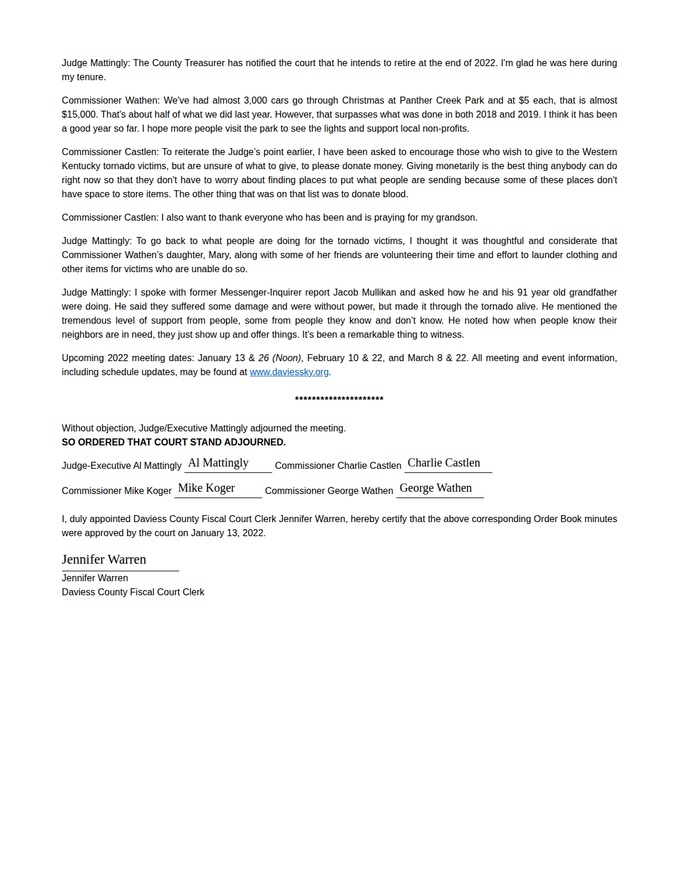Judge Mattingly: The County Treasurer has notified the court that he intends to retire at the end of 2022. I'm glad he was here during my tenure.
Commissioner Wathen: We've had almost 3,000 cars go through Christmas at Panther Creek Park and at $5 each, that is almost $15,000. That's about half of what we did last year. However, that surpasses what was done in both 2018 and 2019. I think it has been a good year so far. I hope more people visit the park to see the lights and support local non-profits.
Commissioner Castlen: To reiterate the Judge’s point earlier, I have been asked to encourage those who wish to give to the Western Kentucky tornado victims, but are unsure of what to give, to please donate money. Giving monetarily is the best thing anybody can do right now so that they don't have to worry about finding places to put what people are sending because some of these places don't have space to store items. The other thing that was on that list was to donate blood.
Commissioner Castlen: I also want to thank everyone who has been and is praying for my grandson.
Judge Mattingly: To go back to what people are doing for the tornado victims, I thought it was thoughtful and considerate that Commissioner Wathen’s daughter, Mary, along with some of her friends are volunteering their time and effort to launder clothing and other items for victims who are unable do so.
Judge Mattingly: I spoke with former Messenger-Inquirer report Jacob Mullikan and asked how he and his 91 year old grandfather were doing. He said they suffered some damage and were without power, but made it through the tornado alive. He mentioned the tremendous level of support from people, some from people they know and don’t know. He noted how when people know their neighbors are in need, they just show up and offer things. It's been a remarkable thing to witness.
Upcoming 2022 meeting dates: January 13 & 26 (Noon), February 10 & 22, and March 8 & 22. All meeting and event information, including schedule updates, may be found at www.daviessky.org.
*********************
Without objection, Judge/Executive Mattingly adjourned the meeting.
SO ORDERED THAT COURT STAND ADJOURNED.
Judge-Executive Al Mattingly Al Mattingly Commissioner Charlie Castlen Charlie Castlen
Commissioner Mike Koger Mike Koger Commissioner George Wathen George Wathen
I, duly appointed Daviess County Fiscal Court Clerk Jennifer Warren, hereby certify that the above corresponding Order Book minutes were approved by the court on January 13, 2022.
Jennifer Warren
Jennifer Warren
Daviess County Fiscal Court Clerk